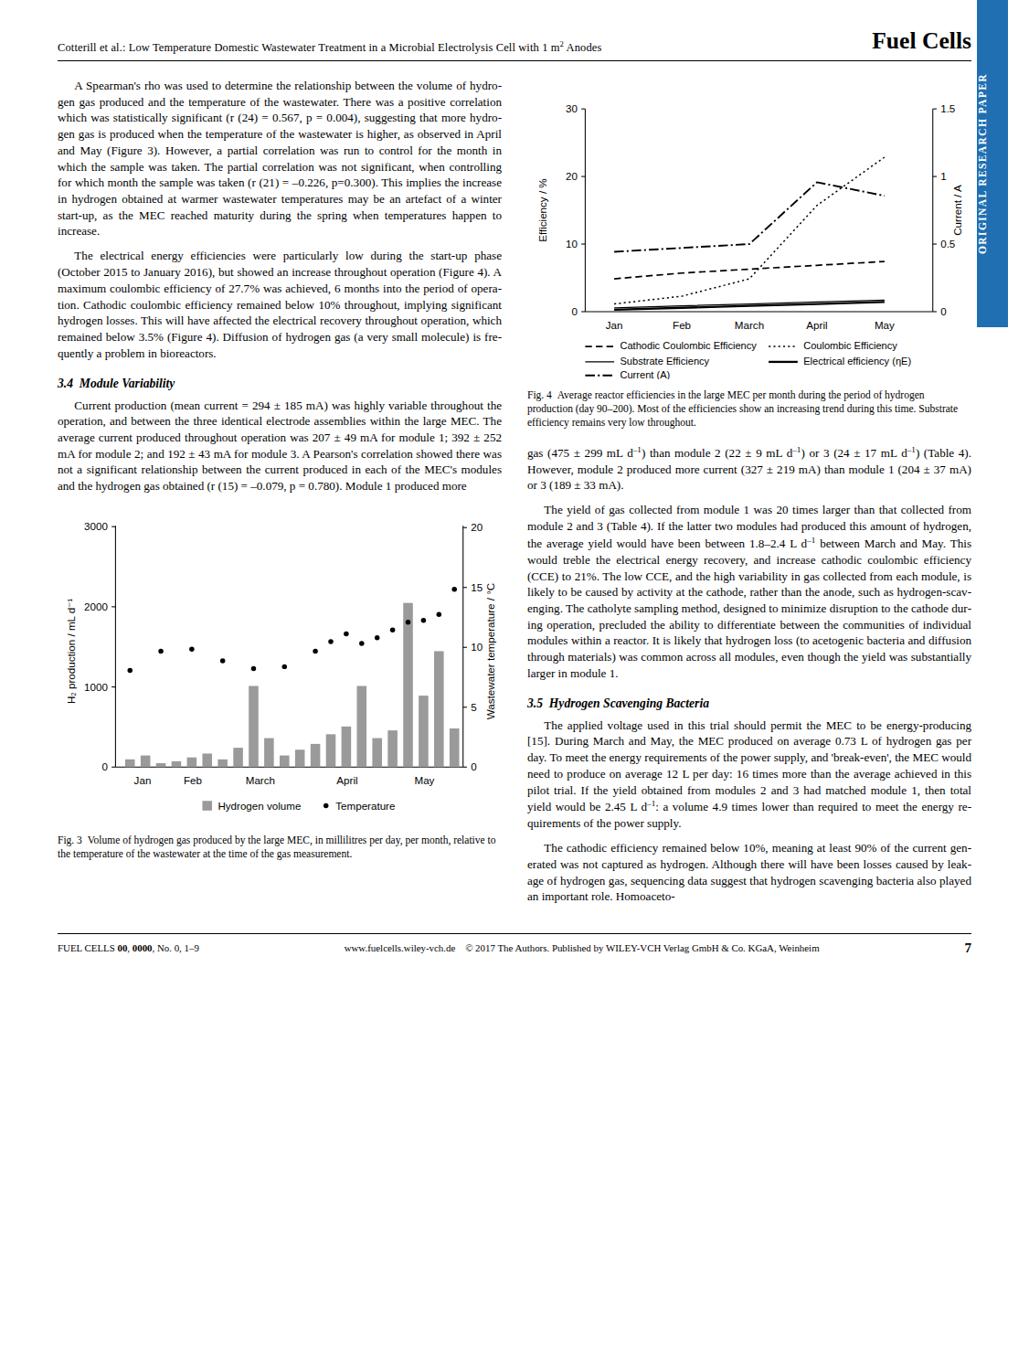ORIGINAL RESEARCH PAPER
Cotterill et al.: Low Temperature Domestic Wastewater Treatment in a Microbial Electrolysis Cell with 1 m2 Anodes
Fuel Cells
A Spearman's rho was used to determine the relationship between the volume of hydrogen gas produced and the temperature of the wastewater. There was a positive correlation which was statistically significant (r (24) = 0.567, p = 0.004), suggesting that more hydrogen gas is produced when the temperature of the wastewater is higher, as observed in April and May (Figure 3). However, a partial correlation was run to control for the month in which the sample was taken. The partial correlation was not significant, when controlling for which month the sample was taken (r (21) = –0.226, p=0.300). This implies the increase in hydrogen obtained at warmer wastewater temperatures may be an artefact of a winter start-up, as the MEC reached maturity during the spring when temperatures happen to increase.
The electrical energy efficiencies were particularly low during the start-up phase (October 2015 to January 2016), but showed an increase throughout operation (Figure 4). A maximum coulombic efficiency of 27.7% was achieved, 6 months into the period of operation. Cathodic coulombic efficiency remained below 10% throughout, implying significant hydrogen losses. This will have affected the electrical recovery throughout operation, which remained below 3.5% (Figure 4). Diffusion of hydrogen gas (a very small molecule) is frequently a problem in bioreactors.
3.4 Module Variability
Current production (mean current = 294 ± 185 mA) was highly variable throughout the operation, and between the three identical electrode assemblies within the large MEC. The average current produced throughout operation was 207 ± 49 mA for module 1; 392 ± 252 mA for module 2; and 192 ± 43 mA for module 3. A Pearson's correlation showed there was not a significant relationship between the current produced in each of the MEC's modules and the hydrogen gas obtained (r (15) = –0.079, p = 0.780). Module 1 produced more
0 1000 2000 3000 0 5 10 15 20 Jan Feb March April May H₂ production / mL d⁻¹ Wastewater temperature / °C Hydrogen volume Temperature
Fig. 3 Volume of hydrogen gas produced by the large MEC, in millilitres per day, per month, relative to the temperature of the wastewater at the time of the gas measurement.
0 10 20 30 0 0.5 1 1.5 Jan Feb March April May Efficiency / % Current / A Cathodic Coulombic Efficiency Coulombic Efficiency Substrate Efficiency Electrical efficiency (ηE) Current (A)
Fig. 4 Average reactor efficiencies in the large MEC per month during the period of hydrogen production (day 90–200). Most of the efficiencies show an increasing trend during this time. Substrate efficiency remains very low throughout.
gas (475 ± 299 mL d–1) than module 2 (22 ± 9 mL d–1) or 3 (24 ± 17 mL d–1) (Table 4). However, module 2 produced more current (327 ± 219 mA) than module 1 (204 ± 37 mA) or 3 (189 ± 33 mA).
The yield of gas collected from module 1 was 20 times larger than that collected from module 2 and 3 (Table 4). If the latter two modules had produced this amount of hydrogen, the average yield would have been between 1.8–2.4 L d–1 between March and May. This would treble the electrical energy recovery, and increase cathodic coulombic efficiency (CCE) to 21%. The low CCE, and the high variability in gas collected from each module, is likely to be caused by activity at the cathode, rather than the anode, such as hydrogen-scavenging. The catholyte sampling method, designed to minimize disruption to the cathode during operation, precluded the ability to differentiate between the communities of individual modules within a reactor. It is likely that hydrogen loss (to acetogenic bacteria and diffusion through materials) was common across all modules, even though the yield was substantially larger in module 1.
3.5 Hydrogen Scavenging Bacteria
The applied voltage used in this trial should permit the MEC to be energy-producing [15]. During March and May, the MEC produced on average 0.73 L of hydrogen gas per day. To meet the energy requirements of the power supply, and 'break-even', the MEC would need to produce on average 12 L per day: 16 times more than the average achieved in this pilot trial. If the yield obtained from modules 2 and 3 had matched module 1, then total yield would be 2.45 L d–1: a volume 4.9 times lower than required to meet the energy requirements of the power supply.
The cathodic efficiency remained below 10%, meaning at least 90% of the current generated was not captured as hydrogen. Although there will have been losses caused by leakage of hydrogen gas, sequencing data suggest that hydrogen scavenging bacteria also played an important role. Homoaceto-
FUEL CELLS 00, 0000, No. 0, 1–9
www.fuelcells.wiley-vch.de © 2017 The Authors. Published by WILEY-VCH Verlag GmbH & Co. KGaA, Weinheim
7